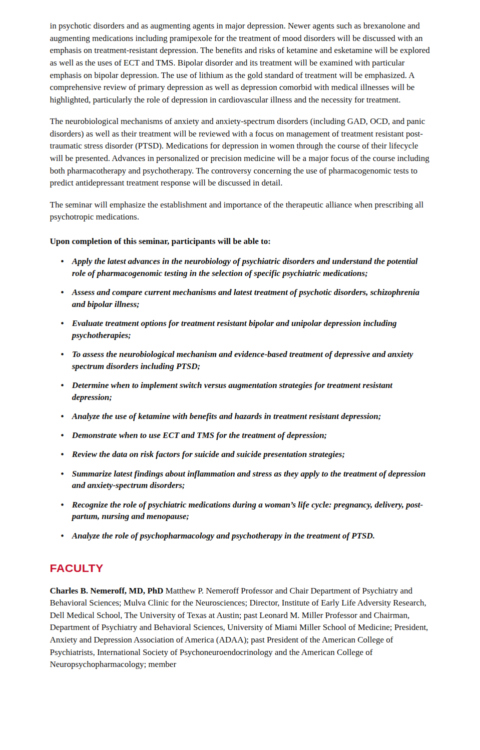in psychotic disorders and as augmenting agents in major depression. Newer agents such as brexanolone and augmenting medications including pramipexole for the treatment of mood disorders will be discussed with an emphasis on treatment-resistant depression. The benefits and risks of ketamine and esketamine will be explored as well as the uses of ECT and TMS. Bipolar disorder and its treatment will be examined with particular emphasis on bipolar depression. The use of lithium as the gold standard of treatment will be emphasized. A comprehensive review of primary depression as well as depression comorbid with medical illnesses will be highlighted, particularly the role of depression in cardiovascular illness and the necessity for treatment.
The neurobiological mechanisms of anxiety and anxiety-spectrum disorders (including GAD, OCD, and panic disorders) as well as their treatment will be reviewed with a focus on management of treatment resistant post-traumatic stress disorder (PTSD). Medications for depression in women through the course of their lifecycle will be presented. Advances in personalized or precision medicine will be a major focus of the course including both pharmacotherapy and psychotherapy. The controversy concerning the use of pharmacogenomic tests to predict antidepressant treatment response will be discussed in detail.
The seminar will emphasize the establishment and importance of the therapeutic alliance when prescribing all psychotropic medications.
Upon completion of this seminar, participants will be able to:
Apply the latest advances in the neurobiology of psychiatric disorders and understand the potential role of pharmacogenomic testing in the selection of specific psychiatric medications;
Assess and compare current mechanisms and latest treatment of psychotic disorders, schizophrenia and bipolar illness;
Evaluate treatment options for treatment resistant bipolar and unipolar depression including psychotherapies;
To assess the neurobiological mechanism and evidence-based treatment of depressive and anxiety spectrum disorders including PTSD;
Determine when to implement switch versus augmentation strategies for treatment resistant depression;
Analyze the use of ketamine with benefits and hazards in treatment resistant depression;
Demonstrate when to use ECT and TMS for the treatment of depression;
Review the data on risk factors for suicide and suicide presentation strategies;
Summarize latest findings about inflammation and stress as they apply to the treatment of depression and anxiety-spectrum disorders;
Recognize the role of psychiatric medications during a woman’s life cycle: pregnancy, delivery, post-partum, nursing and menopause;
Analyze the role of psychopharmacology and psychotherapy in the treatment of PTSD.
FACULTY
Charles B. Nemeroff, MD, PhD Matthew P. Nemeroff Professor and Chair Department of Psychiatry and Behavioral Sciences; Mulva Clinic for the Neurosciences; Director, Institute of Early Life Adversity Research, Dell Medical School, The University of Texas at Austin; past Leonard M. Miller Professor and Chairman, Department of Psychiatry and Behavioral Sciences, University of Miami Miller School of Medicine; President, Anxiety and Depression Association of America (ADAA); past President of the American College of Psychiatrists, International Society of Psychoneuroendocrinology and the American College of Neuropsychopharmacology; member